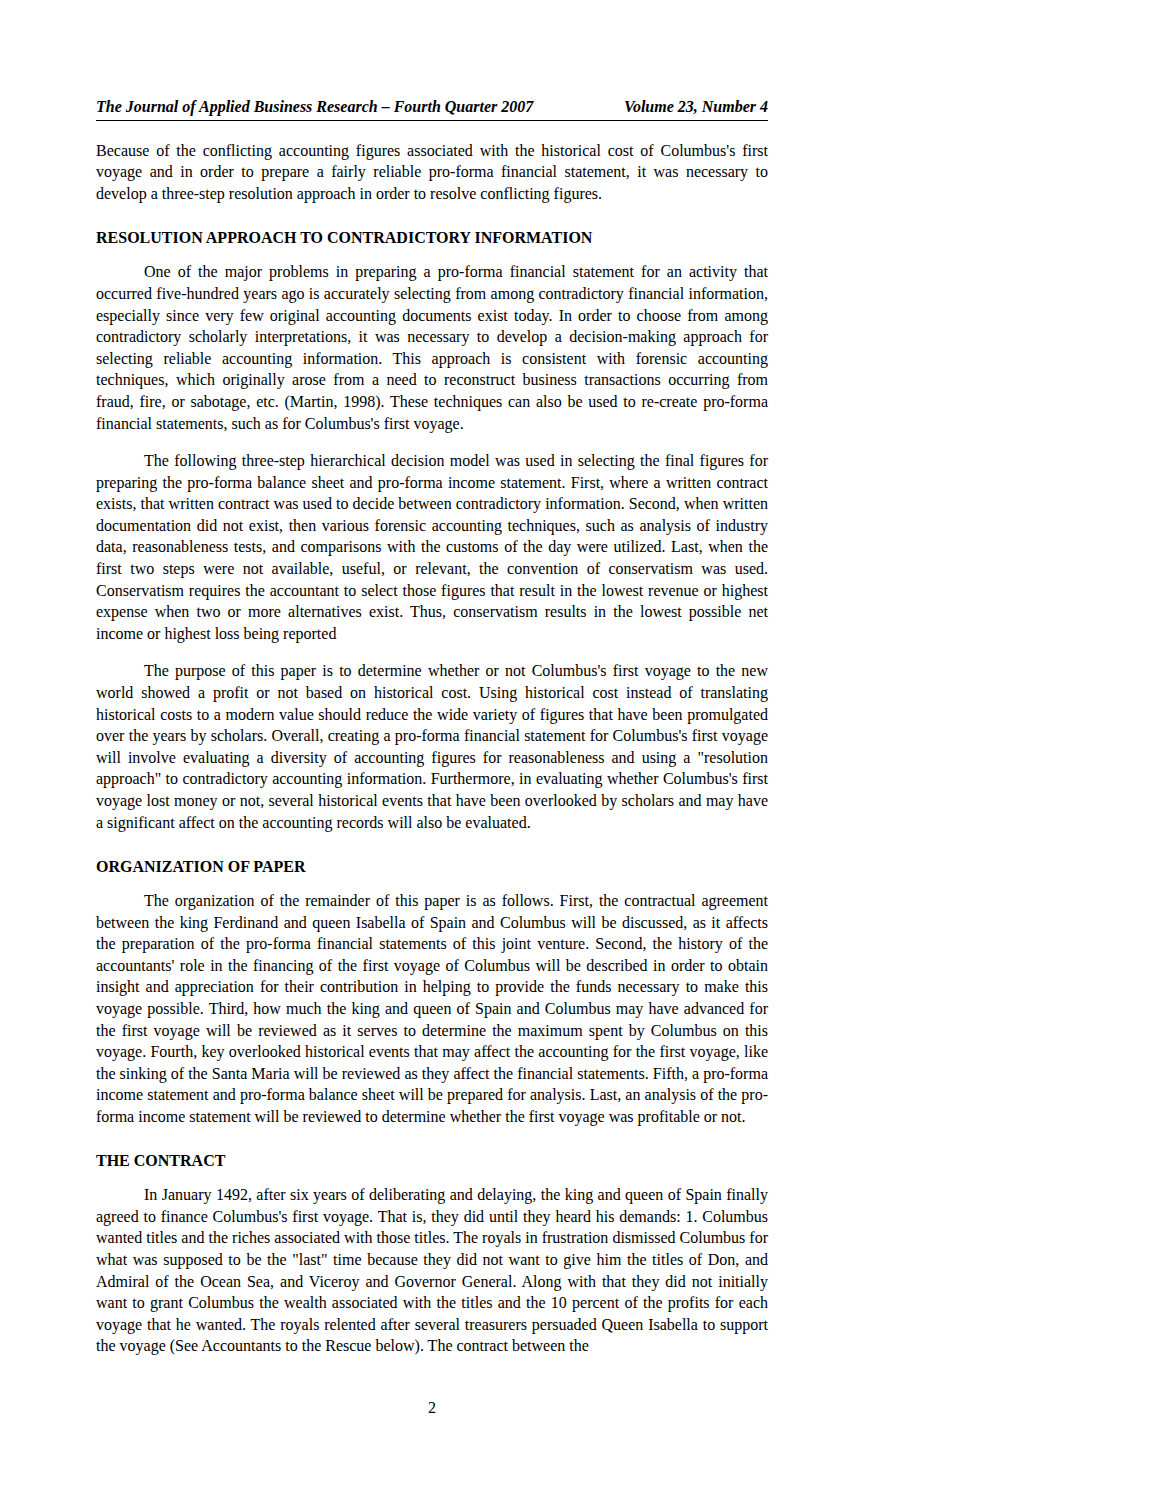The Journal of Applied Business Research – Fourth Quarter 2007
Volume 23, Number 4
Because of the conflicting accounting figures associated with the historical cost of Columbus's first voyage and in order to prepare a fairly reliable pro-forma financial statement, it was necessary to develop a three-step resolution approach in order to resolve conflicting figures.
Resolution Approach to Contradictory Information
One of the major problems in preparing a pro-forma financial statement for an activity that occurred five-hundred years ago is accurately selecting from among contradictory financial information, especially since very few original accounting documents exist today. In order to choose from among contradictory scholarly interpretations, it was necessary to develop a decision-making approach for selecting reliable accounting information. This approach is consistent with forensic accounting techniques, which originally arose from a need to reconstruct business transactions occurring from fraud, fire, or sabotage, etc. (Martin, 1998). These techniques can also be used to re-create pro-forma financial statements, such as for Columbus's first voyage.
The following three-step hierarchical decision model was used in selecting the final figures for preparing the pro-forma balance sheet and pro-forma income statement. First, where a written contract exists, that written contract was used to decide between contradictory information. Second, when written documentation did not exist, then various forensic accounting techniques, such as analysis of industry data, reasonableness tests, and comparisons with the customs of the day were utilized. Last, when the first two steps were not available, useful, or relevant, the convention of conservatism was used. Conservatism requires the accountant to select those figures that result in the lowest revenue or highest expense when two or more alternatives exist. Thus, conservatism results in the lowest possible net income or highest loss being reported
The purpose of this paper is to determine whether or not Columbus's first voyage to the new world showed a profit or not based on historical cost. Using historical cost instead of translating historical costs to a modern value should reduce the wide variety of figures that have been promulgated over the years by scholars. Overall, creating a pro-forma financial statement for Columbus's first voyage will involve evaluating a diversity of accounting figures for reasonableness and using a "resolution approach" to contradictory accounting information. Furthermore, in evaluating whether Columbus's first voyage lost money or not, several historical events that have been overlooked by scholars and may have a significant affect on the accounting records will also be evaluated.
Organization of Paper
The organization of the remainder of this paper is as follows. First, the contractual agreement between the king Ferdinand and queen Isabella of Spain and Columbus will be discussed, as it affects the preparation of the pro-forma financial statements of this joint venture. Second, the history of the accountants' role in the financing of the first voyage of Columbus will be described in order to obtain insight and appreciation for their contribution in helping to provide the funds necessary to make this voyage possible. Third, how much the king and queen of Spain and Columbus may have advanced for the first voyage will be reviewed as it serves to determine the maximum spent by Columbus on this voyage. Fourth, key overlooked historical events that may affect the accounting for the first voyage, like the sinking of the Santa Maria will be reviewed as they affect the financial statements. Fifth, a pro-forma income statement and pro-forma balance sheet will be prepared for analysis. Last, an analysis of the pro-forma income statement will be reviewed to determine whether the first voyage was profitable or not.
The Contract
In January 1492, after six years of deliberating and delaying, the king and queen of Spain finally agreed to finance Columbus's first voyage. That is, they did until they heard his demands: 1. Columbus wanted titles and the riches associated with those titles. The royals in frustration dismissed Columbus for what was supposed to be the "last" time because they did not want to give him the titles of Don, and Admiral of the Ocean Sea, and Viceroy and Governor General. Along with that they did not initially want to grant Columbus the wealth associated with the titles and the 10 percent of the profits for each voyage that he wanted. The royals relented after several treasurers persuaded Queen Isabella to support the voyage (See Accountants to the Rescue below). The contract between the
2